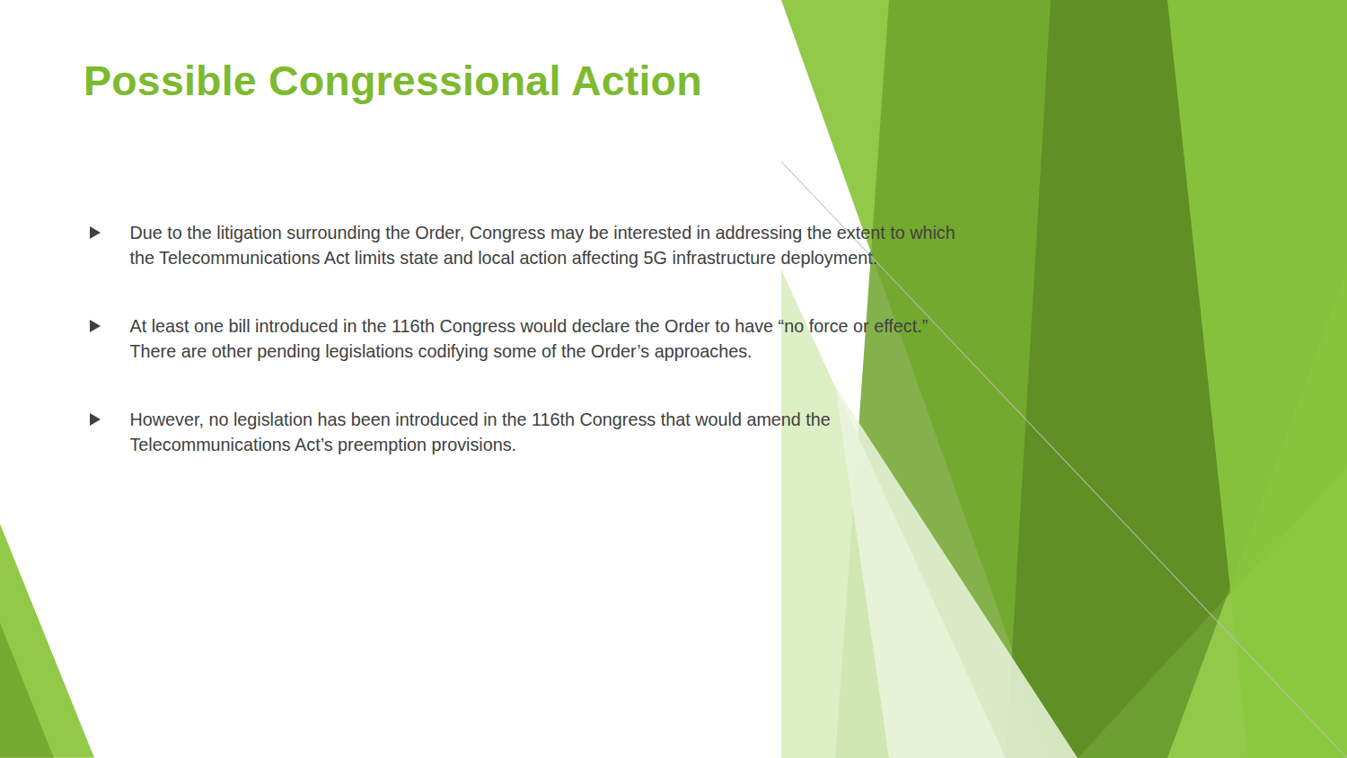Possible Congressional Action
Due to the litigation surrounding the Order, Congress may be interested in addressing the extent to which the Telecommunications Act limits state and local action affecting 5G infrastructure deployment.
At least one bill introduced in the 116th Congress would declare the Order to have “no force or effect.” There are other pending legislations codifying some of the Order’s approaches.
However, no legislation has been introduced in the 116th Congress that would amend the Telecommunications Act’s preemption provisions.